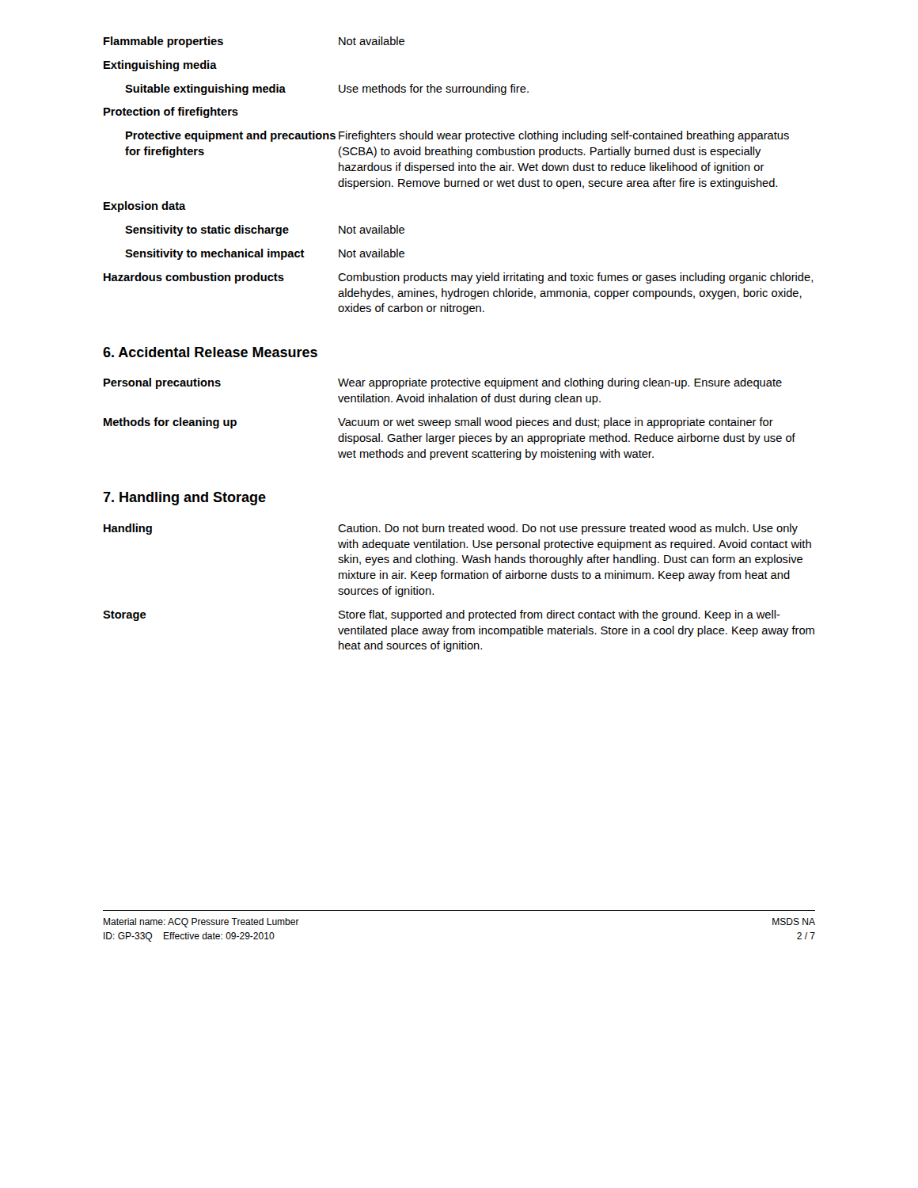| Flammable properties | Not available |
| Extinguishing media | |
| Suitable extinguishing media | Use methods for the surrounding fire. |
| Protection of firefighters | |
| Protective equipment and precautions for firefighters | Firefighters should wear protective clothing including self-contained breathing apparatus (SCBA) to avoid breathing combustion products. Partially burned dust is especially hazardous if dispersed into the air. Wet down dust to reduce likelihood of ignition or dispersion. Remove burned or wet dust to open, secure area after fire is extinguished. |
| Explosion data | |
| Sensitivity to static discharge | Not available |
| Sensitivity to mechanical impact | Not available |
| Hazardous combustion products | Combustion products may yield irritating and toxic fumes or gases including organic chloride, aldehydes, amines, hydrogen chloride, ammonia, copper compounds, oxygen, boric oxide, oxides of carbon or nitrogen. |
6. Accidental Release Measures
| Personal precautions | Wear appropriate protective equipment and clothing during clean-up. Ensure adequate ventilation. Avoid inhalation of dust during clean up. |
| Methods for cleaning up | Vacuum or wet sweep small wood pieces and dust; place in appropriate container for disposal. Gather larger pieces by an appropriate method. Reduce airborne dust by use of wet methods and prevent scattering by moistening with water. |
7. Handling and Storage
| Handling | Caution. Do not burn treated wood. Do not use pressure treated wood as mulch. Use only with adequate ventilation. Use personal protective equipment as required. Avoid contact with skin, eyes and clothing. Wash hands thoroughly after handling. Dust can form an explosive mixture in air. Keep formation of airborne dusts to a minimum. Keep away from heat and sources of ignition. |
| Storage | Store flat, supported and protected from direct contact with the ground. Keep in a well-ventilated place away from incompatible materials. Store in a cool dry place. Keep away from heat and sources of ignition. |
Material name: ACQ Pressure Treated Lumber
MSDS NA
ID: GP-33Q Effective date: 09-29-2010
2 / 7